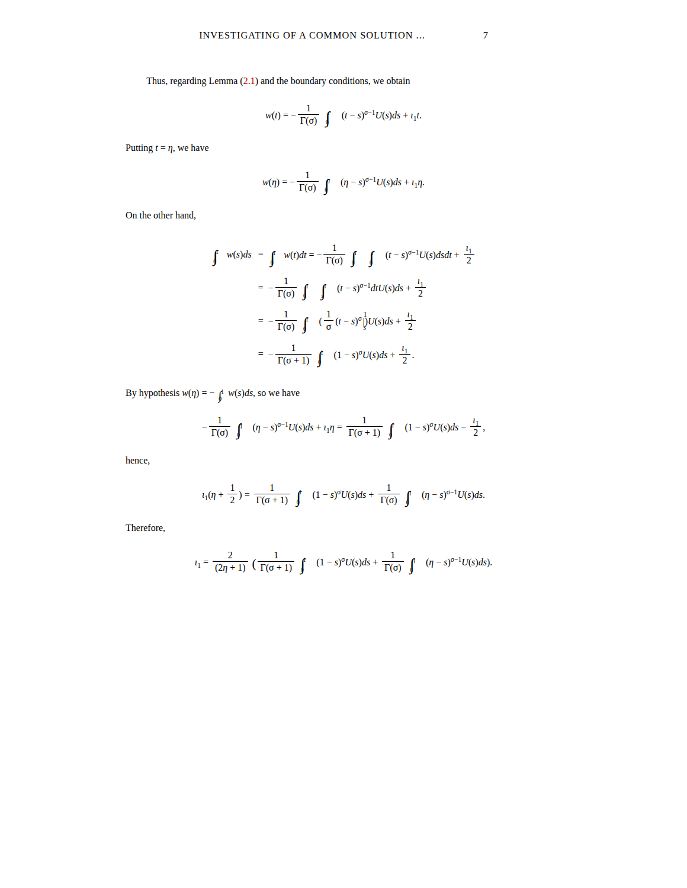INVESTIGATING OF A COMMON SOLUTION ... 7
Thus, regarding Lemma (2.1) and the boundary conditions, we obtain
w(t) = −1 Γ(σ) ∫t 0 (t − s)σ−1U(s)ds + ι1t.
Putting t = η, we have
w(η) = −1 Γ(σ) ∫η 0 (η − s)σ−1U(s)ds + ι1η.
On the other hand,
| ∫ 1 0 w ( s ) ds | = | ∫ 1 0 w ( t ) dt = − 1 Γ(σ) ∫ 1 0 ∫ t 0 ( t − s ) σ−1 U ( s ) dsdt + ι 1 2 |
| | = | − 1 Γ(σ) ∫ 1 0 ∫ 1 s ( t − s ) σ−1 dt U ( s ) ds + ι 1 2 |
| | = | − 1 Γ(σ) ∫ 1 0 ( 1 σ ( t − s ) σ / 1 s ) U ( s ) ds + ι 1 2 |
| | = | − 1 Γ(σ + 1) ∫ 1 0 (1 − s ) σ U ( s ) ds + ι 1 2 . |
By hypothesis w(η) = − ∫10 w(s)ds, so we have
−1 Γ(σ) ∫η 0 (η − s)σ−1U(s)ds + ι1η = 1 Γ(σ + 1) ∫10 (1 − s)σU(s)ds − ι12,
hence,
ι1(η + 12) = 1 Γ(σ + 1) ∫10 (1 − s)σU(s)ds + 1 Γ(σ) ∫η 0 (η − s)σ−1U(s)ds.
Therefore,
ι1 = 2(2η + 1) (1 Γ(σ + 1) ∫10 (1 − s)σU(s)ds + 1 Γ(σ) ∫η 0 (η − s)σ−1U(s)ds).